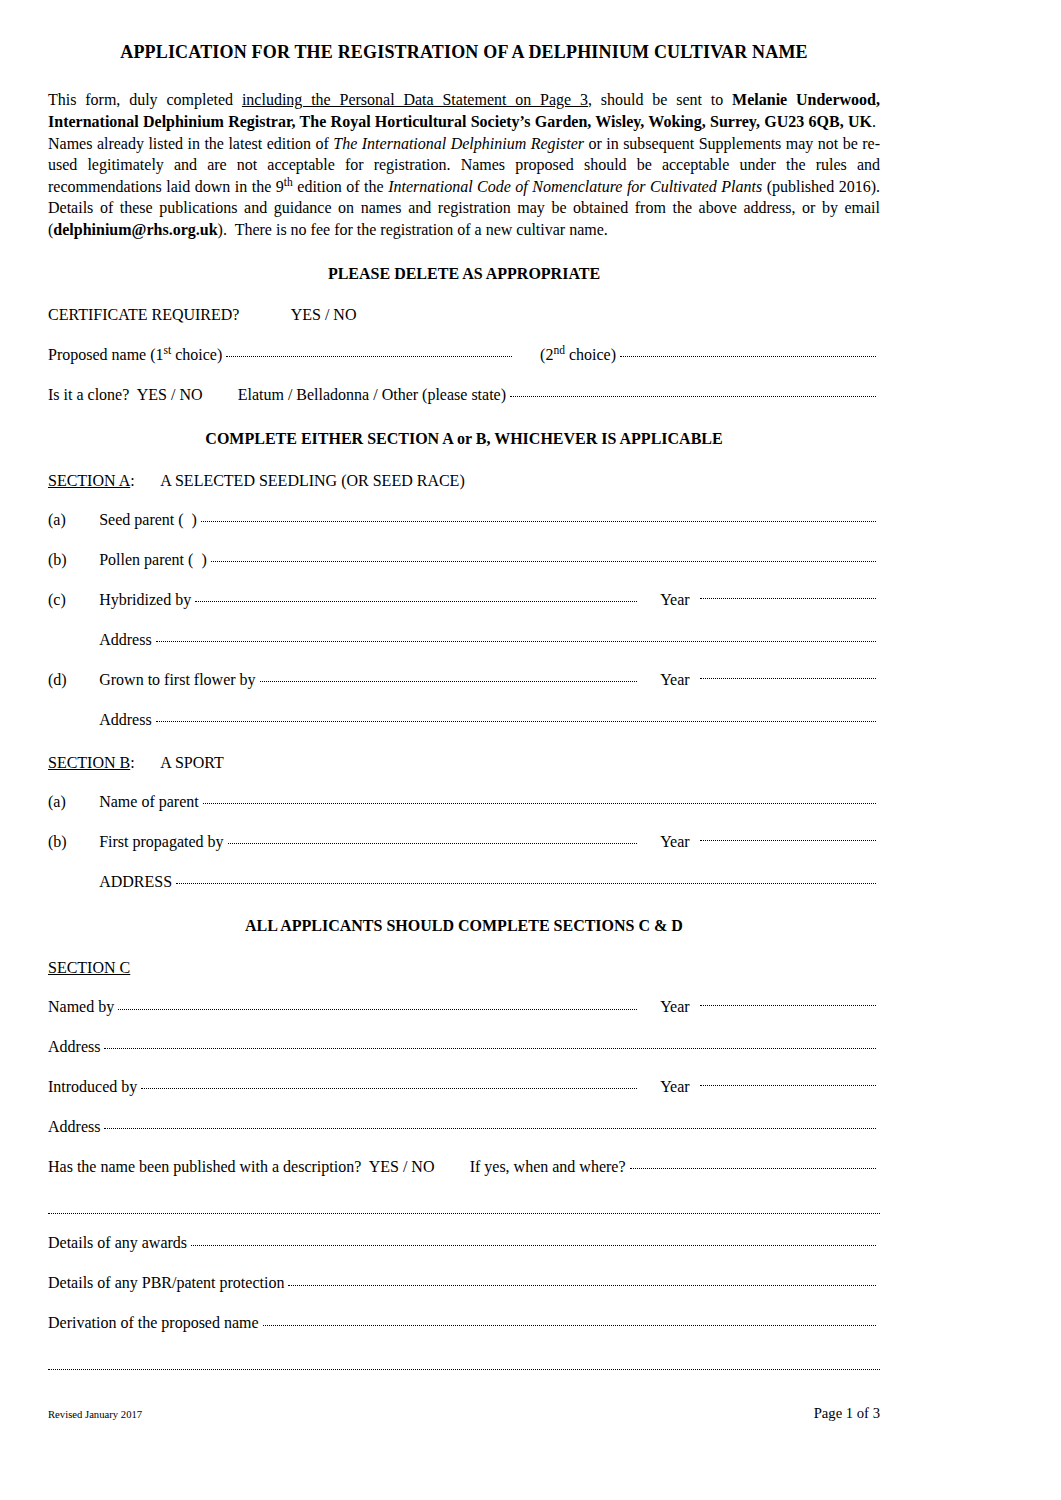APPLICATION FOR THE REGISTRATION OF A DELPHINIUM CULTIVAR NAME
This form, duly completed including the Personal Data Statement on Page 3, should be sent to Melanie Underwood, International Delphinium Registrar, The Royal Horticultural Society’s Garden, Wisley, Woking, Surrey, GU23 6QB, UK. Names already listed in the latest edition of The International Delphinium Register or in subsequent Supplements may not be re-used legitimately and are not acceptable for registration. Names proposed should be acceptable under the rules and recommendations laid down in the 9th edition of the International Code of Nomenclature for Cultivated Plants (published 2016). Details of these publications and guidance on names and registration may be obtained from the above address, or by email (delphinium@rhs.org.uk). There is no fee for the registration of a new cultivar name.
PLEASE DELETE AS APPROPRIATE
CERTIFICATE REQUIRED? YES / NO
Proposed name (1st choice)
(2nd choice)
Is it a clone? YES / NO Elatum / Belladonna / Other (please state)
COMPLETE EITHER SECTION A or B, WHICHEVER IS APPLICABLE
SECTION A:A SELECTED SEEDLING (OR SEED RACE)
(a) Seed parent ( )
(b) Pollen parent ( )
(c) Hybridized by Year
Address
(d) Grown to first flower by Year
Address
SECTION B:A SPORT
(a) Name of parent
(b) First propagated by Year
ADDRESS
ALL APPLICANTS SHOULD COMPLETE SECTIONS C & D
SECTION C
Named by Year
Address
Introduced by Year
Address
Has the name been published with a description? YES / NO If yes, when and where?
Details of any awards
Details of any PBR/patent protection
Derivation of the proposed name
Revised January 2017 Page 1 of 3